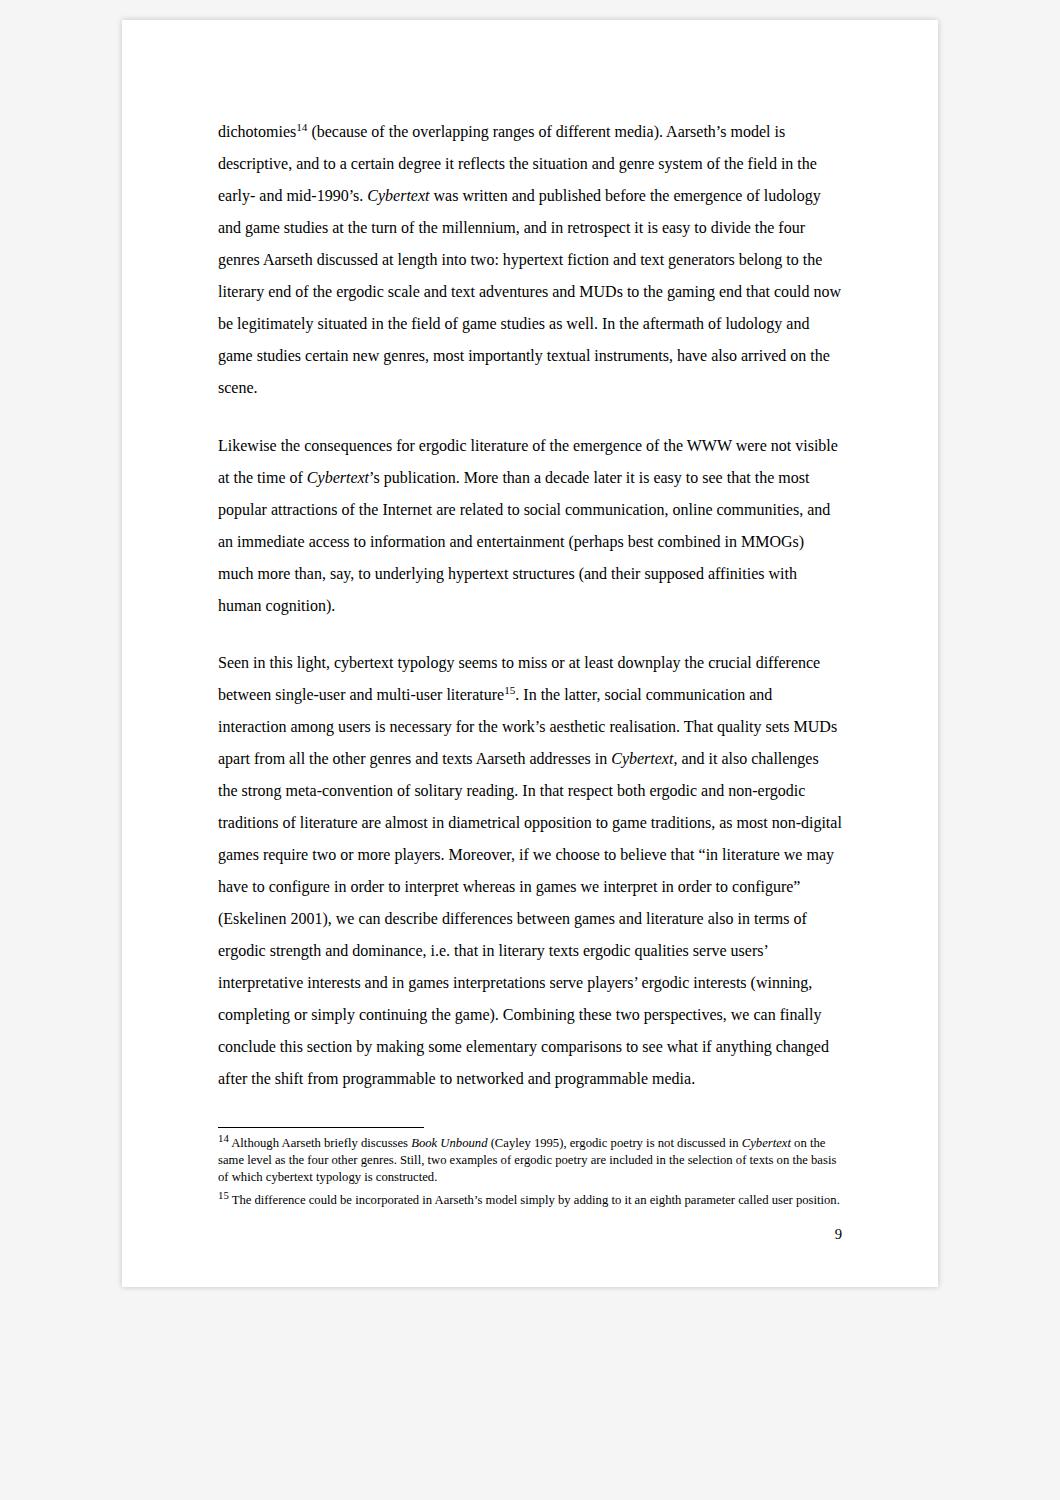dichotomies14 (because of the overlapping ranges of different media). Aarseth’s model is descriptive, and to a certain degree it reflects the situation and genre system of the field in the early- and mid-1990’s. Cybertext was written and published before the emergence of ludology and game studies at the turn of the millennium, and in retrospect it is easy to divide the four genres Aarseth discussed at length into two: hypertext fiction and text generators belong to the literary end of the ergodic scale and text adventures and MUDs to the gaming end that could now be legitimately situated in the field of game studies as well. In the aftermath of ludology and game studies certain new genres, most importantly textual instruments, have also arrived on the scene.
Likewise the consequences for ergodic literature of the emergence of the WWW were not visible at the time of Cybertext’s publication. More than a decade later it is easy to see that the most popular attractions of the Internet are related to social communication, online communities, and an immediate access to information and entertainment (perhaps best combined in MMOGs) much more than, say, to underlying hypertext structures (and their supposed affinities with human cognition).
Seen in this light, cybertext typology seems to miss or at least downplay the crucial difference between single-user and multi-user literature15. In the latter, social communication and interaction among users is necessary for the work’s aesthetic realisation. That quality sets MUDs apart from all the other genres and texts Aarseth addresses in Cybertext, and it also challenges the strong meta-convention of solitary reading. In that respect both ergodic and non-ergodic traditions of literature are almost in diametrical opposition to game traditions, as most non-digital games require two or more players. Moreover, if we choose to believe that “in literature we may have to configure in order to interpret whereas in games we interpret in order to configure” (Eskelinen 2001), we can describe differences between games and literature also in terms of ergodic strength and dominance, i.e. that in literary texts ergodic qualities serve users’ interpretative interests and in games interpretations serve players’ ergodic interests (winning, completing or simply continuing the game). Combining these two perspectives, we can finally conclude this section by making some elementary comparisons to see what if anything changed after the shift from programmable to networked and programmable media.
14 Although Aarseth briefly discusses Book Unbound (Cayley 1995), ergodic poetry is not discussed in Cybertext on the same level as the four other genres. Still, two examples of ergodic poetry are included in the selection of texts on the basis of which cybertext typology is constructed.
15 The difference could be incorporated in Aarseth’s model simply by adding to it an eighth parameter called user position.
9